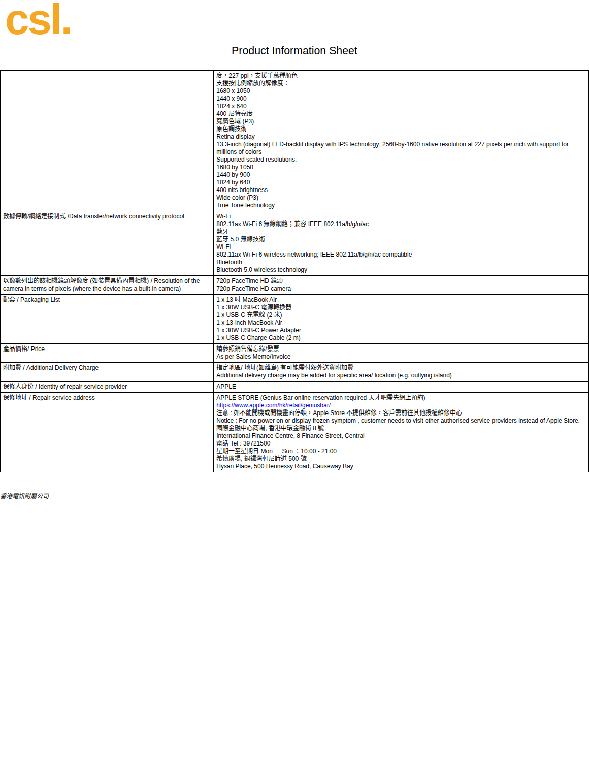csl.
Product Information Sheet
| | 度，227 ppi，支援千萬種顏色 支援按比例縮放的解像度： 1680 x 1050 1440 x 900 1024 x 640 400 尼特亮度 寬廣色域 (P3) 原色調技術 Retina display 13.3-inch (diagonal) LED-backlit display with IPS technology; 2560-by-1600 native resolution at 227 pixels per inch with support for millions of colors Supported scaled resolutions: 1680 by 1050 1440 by 900 1024 by 640 400 nits brightness Wide color (P3) True Tone technology |
| 數據傳輸/網絡連接制式 /Data transfer/network connectivity protocol | Wi-Fi 802.11ax Wi-Fi 6 無線網絡；兼容 IEEE 802.11a/b/g/n/ac 藍牙 藍牙 5.0 無線技術 Wi-Fi 802.11ax Wi-Fi 6 wireless networking; IEEE 802.11a/b/g/n/ac compatible Bluetooth Bluetooth 5.0 wireless technology |
| 以像數列出的該相機鏡頭解像度 (如裝置具備內置相機) / Resolution of the camera in terms of pixels (where the device has a built-in camera) | 720p FaceTime HD 鏡頭 720p FaceTime HD camera |
| 配套 / Packaging List | 1 x 13 吋 MacBook Air 1 x 30W USB-C 電源轉換器 1 x USB-C 充電線 (2 米) 1 x 13-inch MacBook Air 1 x 30W USB-C Power Adapter 1 x USB-C Charge Cable (2 m) |
| 產品價格/ Price | 請參照銷售備忘錄/發票 As per Sales Memo/Invoice |
| 附加費 / Additional Delivery Charge | 指定地區/ 地址(如離島) 有可能需付額外送貨附加費 Additional delivery charge may be added for specific area/ location (e.g. outlying island) |
| 保修人身份 / Identity of repair service provider | APPLE |
| 保修地址 / Repair service address | APPLE STORE (Genius Bar online reservation required 天才吧需先網上預約) https://www.apple.com/hk/retail/geniusbar/ 注意 : 如不能開機或開機畫面停頓，Apple Store 不提供維修，客戶需前往其他授權維修中心 Notice : For no power on or display frozen symptom , customer needs to visit other authorised service providers instead of Apple Store. 國際金融中心商場, 香港中環金融街 8 號 International Finance Centre, 8 Finance Street, Central 電話 Tel : 39721500 星期一至星期日 Mon － Sun ：10:00 - 21:00 希慎廣場, 銅鑼灣軒尼詩道 500 號 Hysan Place, 500 Hennessy Road, Causeway Bay |
香港電訊附屬公司